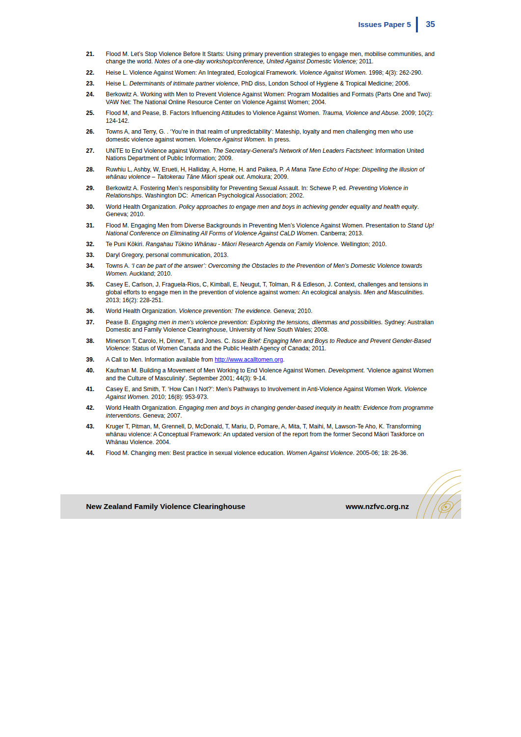Issues Paper 5
35
21. Flood M. Let’s Stop Violence Before It Starts: Using primary prevention strategies to engage men, mobilise communities, and change the world. Notes of a one-day workshop/conference, United Against Domestic Violence; 2011.
22. Heise L. Violence Against Women: An Integrated, Ecological Framework. Violence Against Women. 1998; 4(3): 262-290.
23. Heise L. Determinants of intimate partner violence, PhD diss, London School of Hygiene & Tropical Medicine; 2006.
24. Berkowitz A. Working with Men to Prevent Violence Against Women: Program Modalities and Formats (Parts One and Two): VAW Net: The National Online Resource Center on Violence Against Women; 2004.
25. Flood M, and Pease, B. Factors Influencing Attitudes to Violence Against Women. Trauma, Violence and Abuse. 2009; 10(2): 124-142.
26. Towns A, and Terry, G. . ‘You’re in that realm of unpredictability’: Mateship, loyalty and men challenging men who use domestic violence against women. Violence Against Women. In press.
27. UNiTE to End Violence against Women. The Secretary-General’s Network of Men Leaders Factsheet: Information United Nations Department of Public Information; 2009.
28. Ruwhiu L, Ashby, W, Erueti, H, Halliday, A, Horne, H. and Paikea, P. A Mana Tane Echo of Hope: Dispelling the illusion of whānau violence – Taitokerau Tāne Māori speak out. Amokura; 2009.
29. Berkowitz A. Fostering Men’s responsibility for Preventing Sexual Assault. In: Schewe P, ed. Preventing Violence in Relationships. Washington DC: American Psychological Association; 2002.
30. World Health Organization. Policy approaches to engage men and boys in achieving gender equality and health equity. Geneva; 2010.
31. Flood M. Engaging Men from Diverse Backgrounds in Preventing Men’s Violence Against Women. Presentation to Stand Up! National Conference on Eliminating All Forms of Violence Against CaLD Women. Canberra; 2013.
32. Te Puni Kōkiri. Rangahau Tūkino Whānau - Māori Research Agenda on Family Violence. Wellington; 2010.
33. Daryl Gregory, personal communication, 2013.
34. Towns A. ‘I can be part of the answer’: Overcoming the Obstacles to the Prevention of Men’s Domestic Violence towards Women. Auckland; 2010.
35. Casey E, Carlson, J, Fraguela-Rios, C, Kimball, E, Neugut, T, Tolman, R & Edleson, J. Context, challenges and tensions in global efforts to engage men in the prevention of violence against women: An ecological analysis. Men and Masculinities. 2013; 16(2): 228-251.
36. World Health Organization. Violence prevention: The evidence. Geneva; 2010.
37. Pease B. Engaging men in men’s violence prevention: Exploring the tensions, dilemmas and possibilities. Sydney: Australian Domestic and Family Violence Clearinghouse, University of New South Wales; 2008.
38. Minerson T, Carolo, H, Dinner, T, and Jones. C. Issue Brief: Engaging Men and Boys to Reduce and Prevent Gender-Based Violence: Status of Women Canada and the Public Health Agency of Canada; 2011.
39. A Call to Men. Information available from http://www.acalltomen.org.
40. Kaufman M. Building a Movement of Men Working to End Violence Against Women. Development. 'Violence against Women and the Culture of Masculinity'. September 2001; 44(3): 9-14.
41. Casey E, and Smith, T. ‘How Can I Not?’: Men’s Pathways to Involvement in Anti-Violence Against Women Work. Violence Against Women. 2010; 16(8): 953-973.
42. World Health Organization. Engaging men and boys in changing gender-based inequity in health: Evidence from programme interventions. Geneva; 2007.
43. Kruger T, Pitman, M, Grennell, D, McDonald, T, Mariu, D, Pomare, A, Mita, T, Maihi, M, Lawson-Te Aho, K. Transforming whānau violence: A Conceptual Framework: An updated version of the report from the former Second Māori Taskforce on Whānau Violence. 2004.
44. Flood M. Changing men: Best practice in sexual violence education. Women Against Violence. 2005-06; 18: 26-36.
New Zealand Family Violence Clearinghouse
www.nzfvc.org.nz